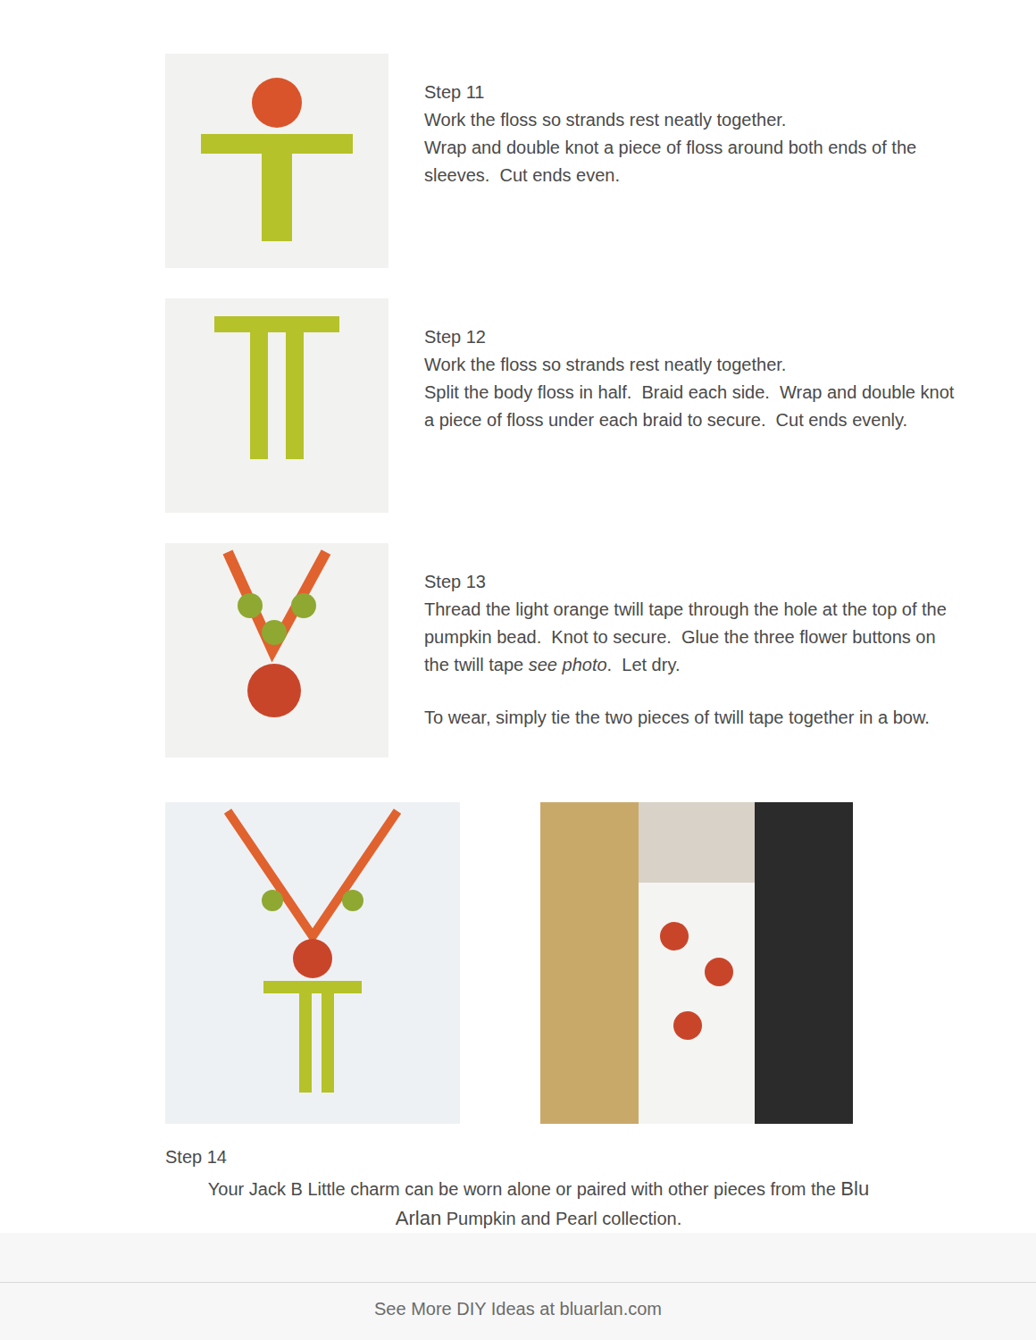Step 11
Work the floss so strands rest neatly together.
Wrap and double knot a piece of floss around both ends of the sleeves. Cut ends even.
Step 12
Work the floss so strands rest neatly together.
Split the body floss in half. Braid each side. Wrap and double knot a piece of floss under each braid to secure. Cut ends evenly.
Step 13
Thread the light orange twill tape through the hole at the top of the pumpkin bead. Knot to secure. Glue the three flower buttons on the twill tape see photo. Let dry.
To wear, simply tie the two pieces of twill tape together in a bow.
Step 14
Your Jack B Little charm can be worn alone or paired with other pieces from the Blu Arlan Pumpkin and Pearl collection.
See More DIY Ideas at bluarlan.com